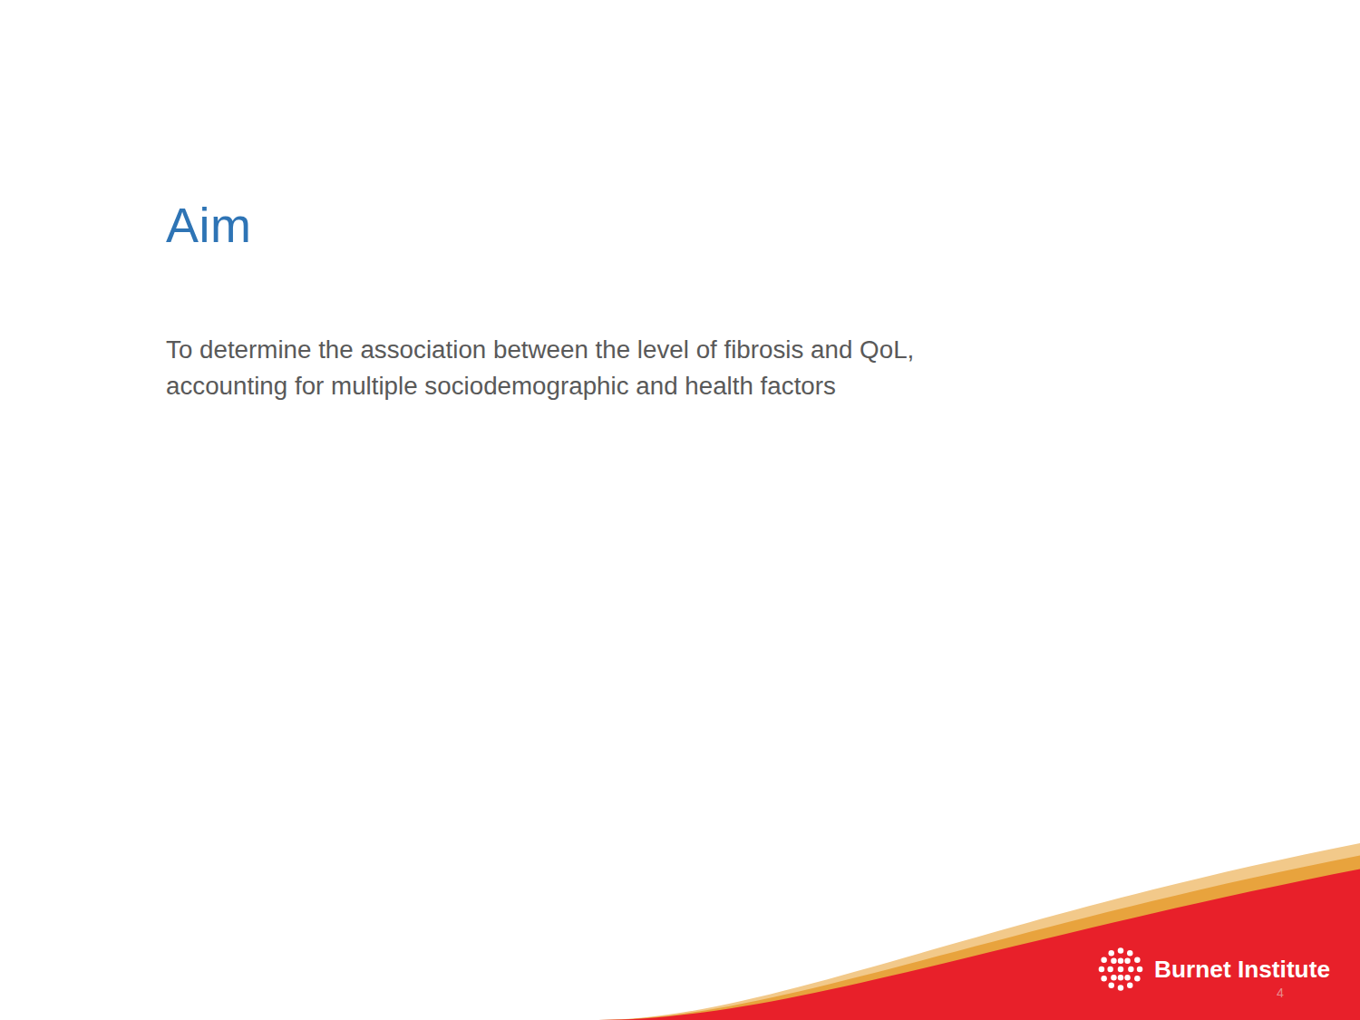Aim
To determine the association between the level of fibrosis and QoL, accounting for multiple sociodemographic and health factors
Burnet Institute
4